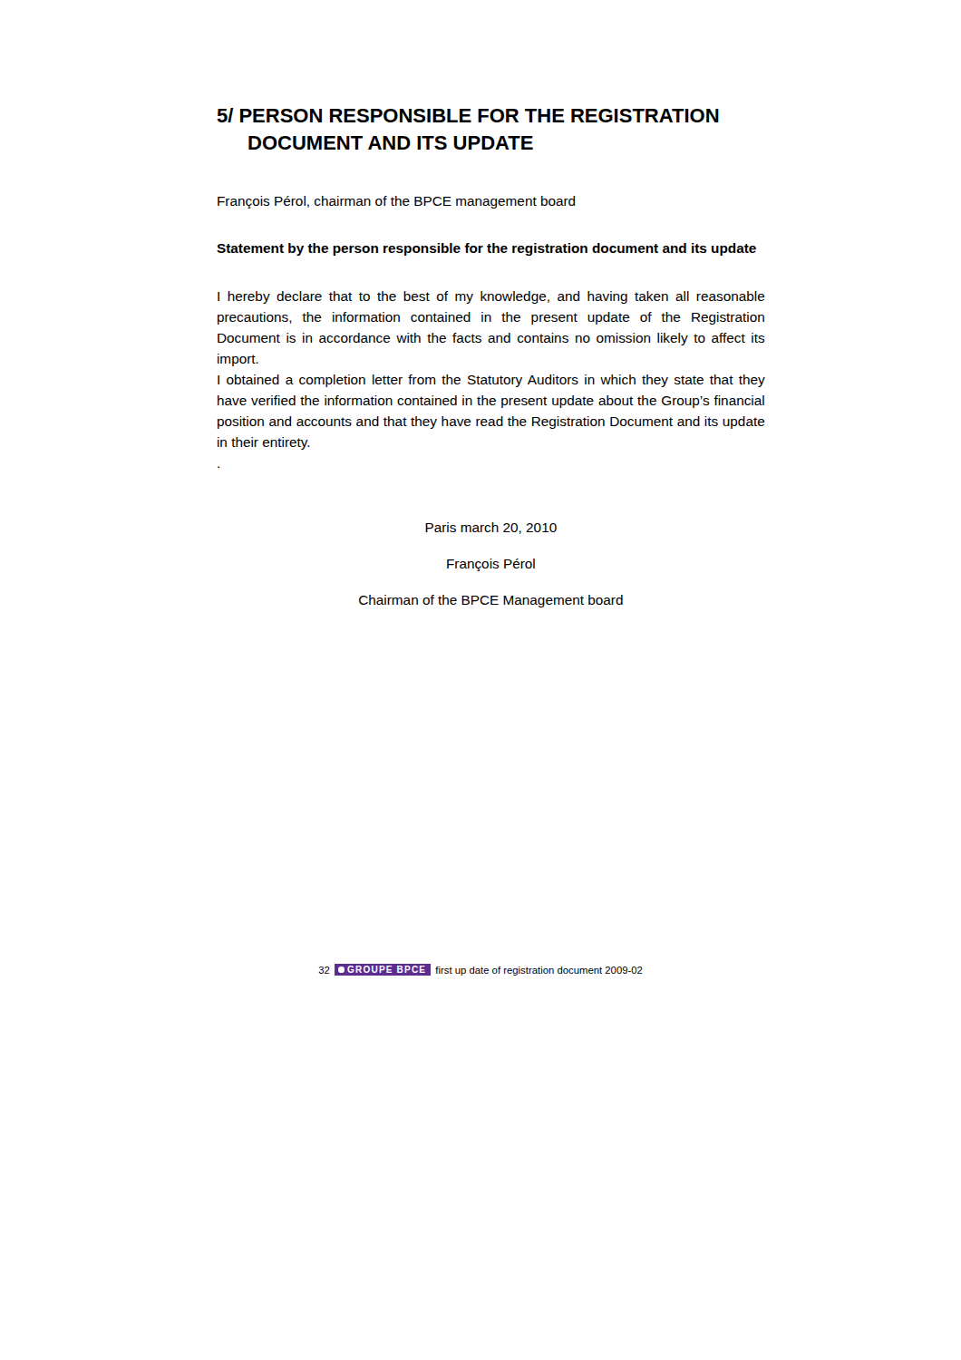5/ PERSON RESPONSIBLE FOR THE REGISTRATION DOCUMENT AND ITS UPDATE
François Pérol, chairman of the BPCE management board
Statement by the person responsible for the registration document and its update
I hereby declare that to the best of my knowledge, and having taken all reasonable precautions, the information contained in the present update of the Registration Document is in accordance with the facts and contains no omission likely to affect its import.
I obtained a completion letter from the Statutory Auditors in which they state that they have verified the information contained in the present update about the Group’s financial position and accounts and that they have read the Registration Document and its update in their entirety.
.
Paris march 20, 2010 François Pérol Chairman of the BPCE Management board
32 GROUPE BPCE first up date of registration document 2009-02